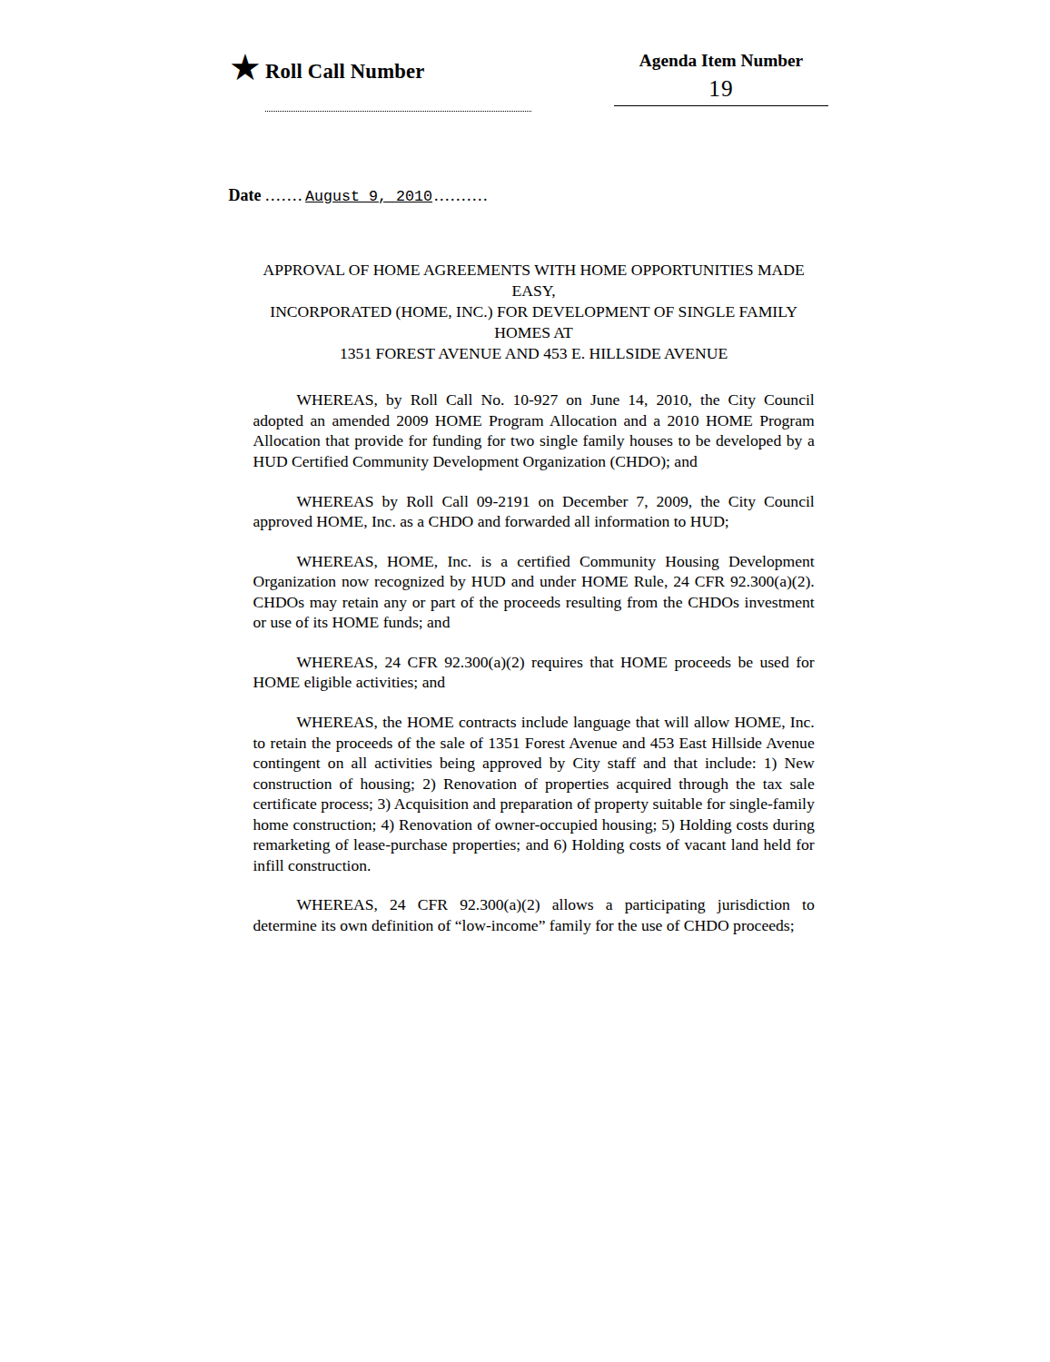★
Roll Call Number
Agenda Item Number
19
Date ....... August 9, 2010..........
APPROVAL OF HOME AGREEMENTS WITH HOME OPPORTUNITIES MADE EASY,
INCORPORATED (HOME, INC.) FOR DEVELOPMENT OF SINGLE FAMILY HOMES AT
1351 FOREST AVENUE AND 453 E. HILLSIDE AVENUE
WHEREAS, by Roll Call No. 10-927 on June 14, 2010, the City Council adopted an amended 2009 HOME Program Allocation and a 2010 HOME Program Allocation that provide for funding for two single family houses to be developed by a HUD Certified Community Development Organization (CHDO); and
WHEREAS by Roll Call 09-2191 on December 7, 2009, the City Council approved HOME, Inc. as a CHDO and forwarded all information to HUD;
WHEREAS, HOME, Inc. is a certified Community Housing Development Organization now recognized by HUD and under HOME Rule, 24 CFR 92.300(a)(2). CHDOs may retain any or part of the proceeds resulting from the CHDOs investment or use of its HOME funds; and
WHEREAS, 24 CFR 92.300(a)(2) requires that HOME proceeds be used for HOME eligible activities; and
WHEREAS, the HOME contracts include language that will allow HOME, Inc. to retain the proceeds of the sale of 1351 Forest Avenue and 453 East Hillside Avenue contingent on all activities being approved by City staff and that include: 1) New construction of housing; 2) Renovation of properties acquired through the tax sale certificate process; 3) Acquisition and preparation of property suitable for single-family home construction; 4) Renovation of owner-occupied housing; 5) Holding costs during remarketing of lease-purchase properties; and 6) Holding costs of vacant land held for infill construction.
WHEREAS, 24 CFR 92.300(a)(2) allows a participating jurisdiction to determine its own definition of “low-income” family for the use of CHDO proceeds;